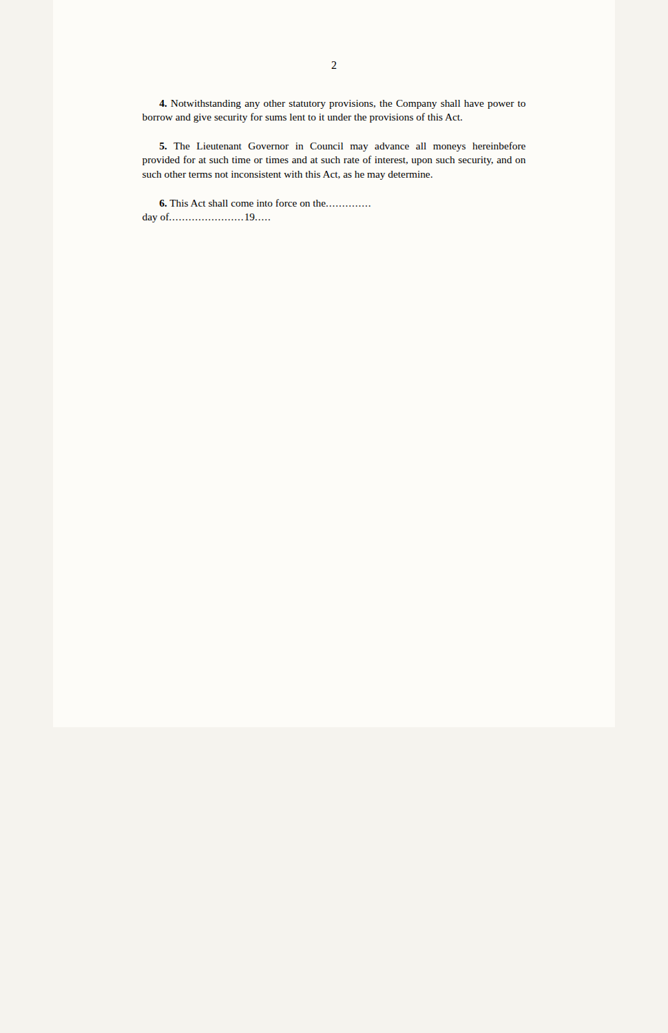2
4. Notwithstanding any other statutory provisions, the Company shall have power to borrow and give security for sums lent to it under the provisions of this Act.
5. The Lieutenant Governor in Council may advance all moneys hereinbefore provided for at such time or times and at such rate of interest, upon such security, and on such other terms not inconsistent with this Act, as he may determine.
6. This Act shall come into force on the.............. day of....................... 19.....